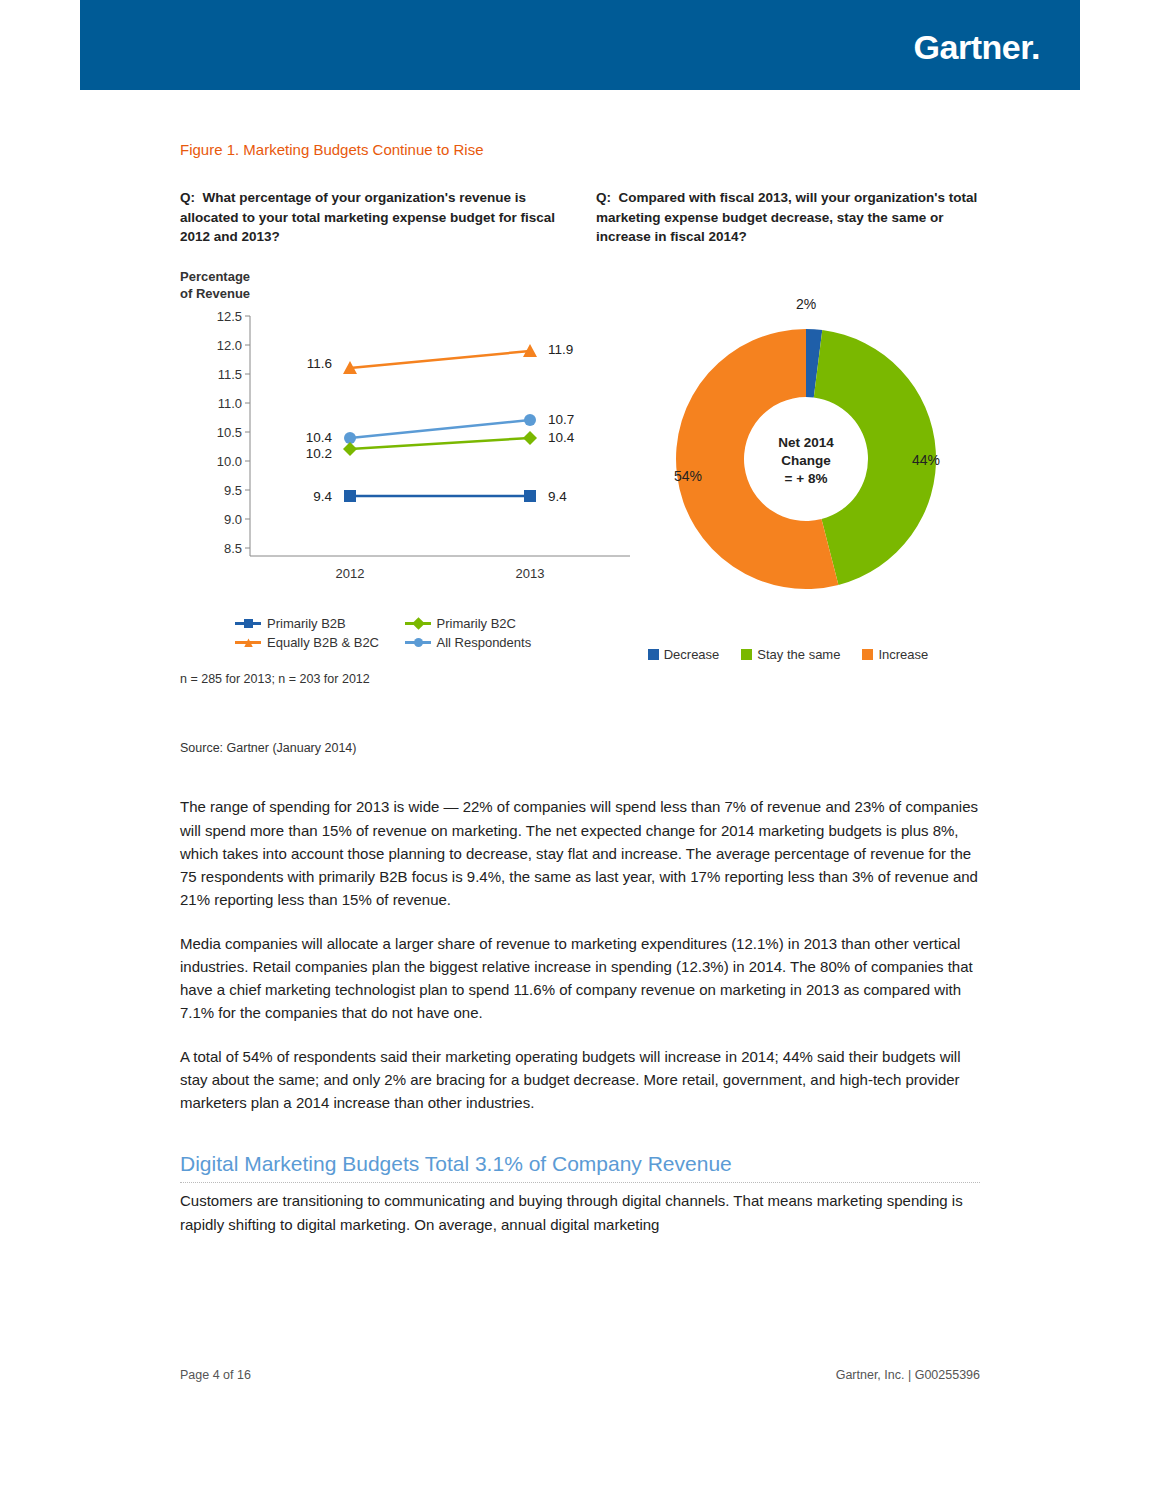Gartner.
Figure 1. Marketing Budgets Continue to Rise
Q: What percentage of your organization's revenue is allocated to your total marketing expense budget for fiscal 2012 and 2013?
Percentage
of Revenue
12.5 12.0 11.5 11.0 10.5 10.0 9.5 9.0 8.5 2012 2013 Data: y = 242 - (value-8.5)*58 (58 px per 1.0) 11.6 11.9 10.4 10.7 10.2 10.4 9.4 9.4
Primarily B2B
Primarily B2C
Equally B2B & B2C
All Respondents
n = 285 for 2013; n = 203 for 2012
Q: Compared with fiscal 2013, will your organization's total marketing expense budget decrease, stay the same or increase in fiscal 2014?
2% 44% 54% Net 2014 Change = + 8%
Decrease Stay the same Increase
Source: Gartner (January 2014)
The range of spending for 2013 is wide — 22% of companies will spend less than 7% of revenue and 23% of companies will spend more than 15% of revenue on marketing. The net expected change for 2014 marketing budgets is plus 8%, which takes into account those planning to decrease, stay flat and increase. The average percentage of revenue for the 75 respondents with primarily B2B focus is 9.4%, the same as last year, with 17% reporting less than 3% of revenue and 21% reporting less than 15% of revenue.
Media companies will allocate a larger share of revenue to marketing expenditures (12.1%) in 2013 than other vertical industries. Retail companies plan the biggest relative increase in spending (12.3%) in 2014. The 80% of companies that have a chief marketing technologist plan to spend 11.6% of company revenue on marketing in 2013 as compared with 7.1% for the companies that do not have one.
A total of 54% of respondents said their marketing operating budgets will increase in 2014; 44% said their budgets will stay about the same; and only 2% are bracing for a budget decrease. More retail, government, and high-tech provider marketers plan a 2014 increase than other industries.
Digital Marketing Budgets Total 3.1% of Company Revenue
Customers are transitioning to communicating and buying through digital channels. That means marketing spending is rapidly shifting to digital marketing. On average, annual digital marketing
Page 4 of 16
Gartner, Inc. | G00255396